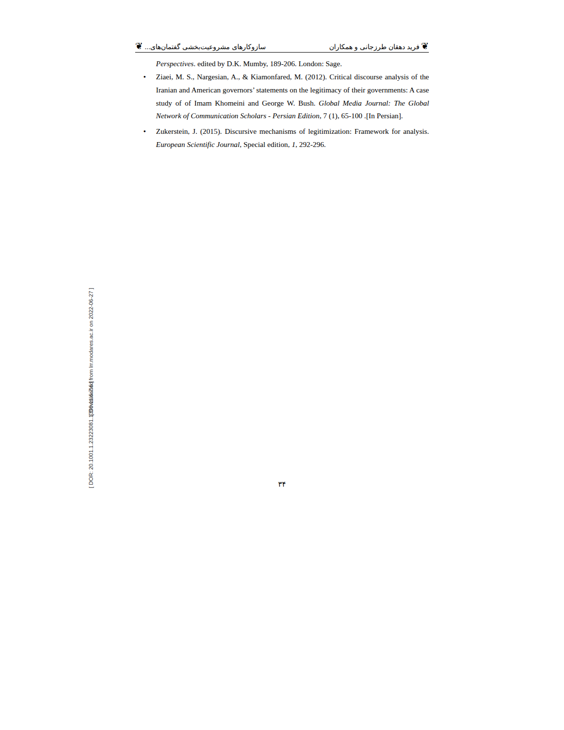❦ فرید دهقان طرزجانی و همکاران
سازوکارهای مشروعیت‌بخشی گفتمان‌های... ❦
Perspectives. edited by D.K. Mumby, 189-206. London: Sage.
Ziaei, M. S., Nargesian, A., & Kiamonfared, M. (2012). Critical discourse analysis of the Iranian and American governors’ statements on the legitimacy of their governments: A case study of of Imam Khomeini and George W. Bush. Global Media Journal: The Global Network of Communication Scholars - Persian Edition, 7 (1), 65-100 .[In Persian].
Zukerstein, J. (2015). Discursive mechanisms of legitimization: Framework for analysis. European Scientific Journal, Special edition, 1, 292-296.
[ Downloaded from lrr.modares.ac.ir on 2022-06-27 ]
[ DOR: 20.1001.1.23223081.1399.11.6.7.6 ]
۳۴